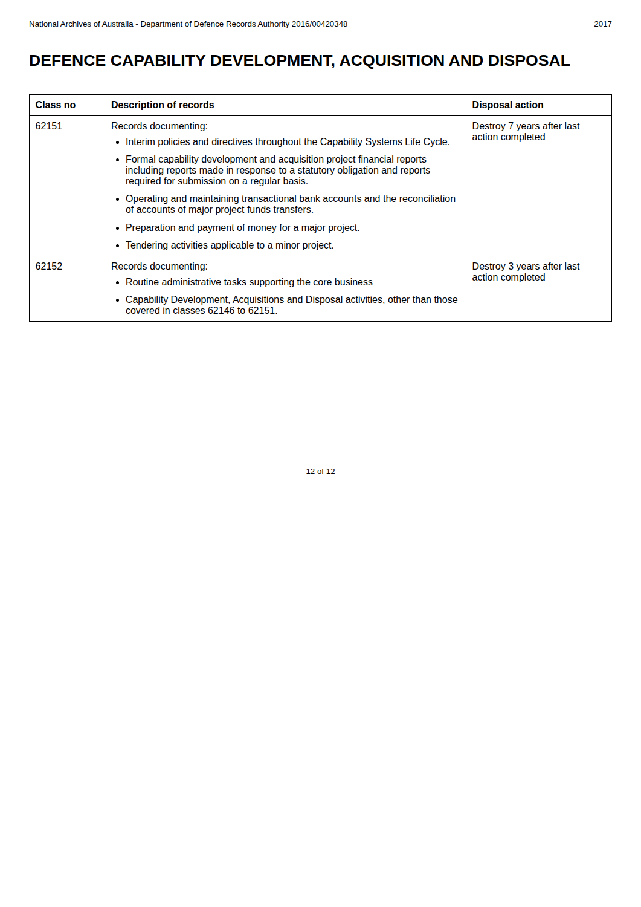National Archives of Australia - Department of Defence Records Authority 2016/00420348
2017
DEFENCE CAPABILITY DEVELOPMENT, ACQUISITION AND DISPOSAL
| Class no | Description of records | Disposal action |
| --- | --- | --- |
| 62151 | Records documenting: Interim policies and directives throughout the Capability Systems Life Cycle. Formal capability development and acquisition project financial reports including reports made in response to a statutory obligation and reports required for submission on a regular basis. Operating and maintaining transactional bank accounts and the reconciliation of accounts of major project funds transfers. Preparation and payment of money for a major project. Tendering activities applicable to a minor project. | Destroy 7 years after last action completed |
| 62152 | Records documenting: Routine administrative tasks supporting the core business Capability Development, Acquisitions and Disposal activities, other than those covered in classes 62146 to 62151. | Destroy 3 years after last action completed |
12 of 12